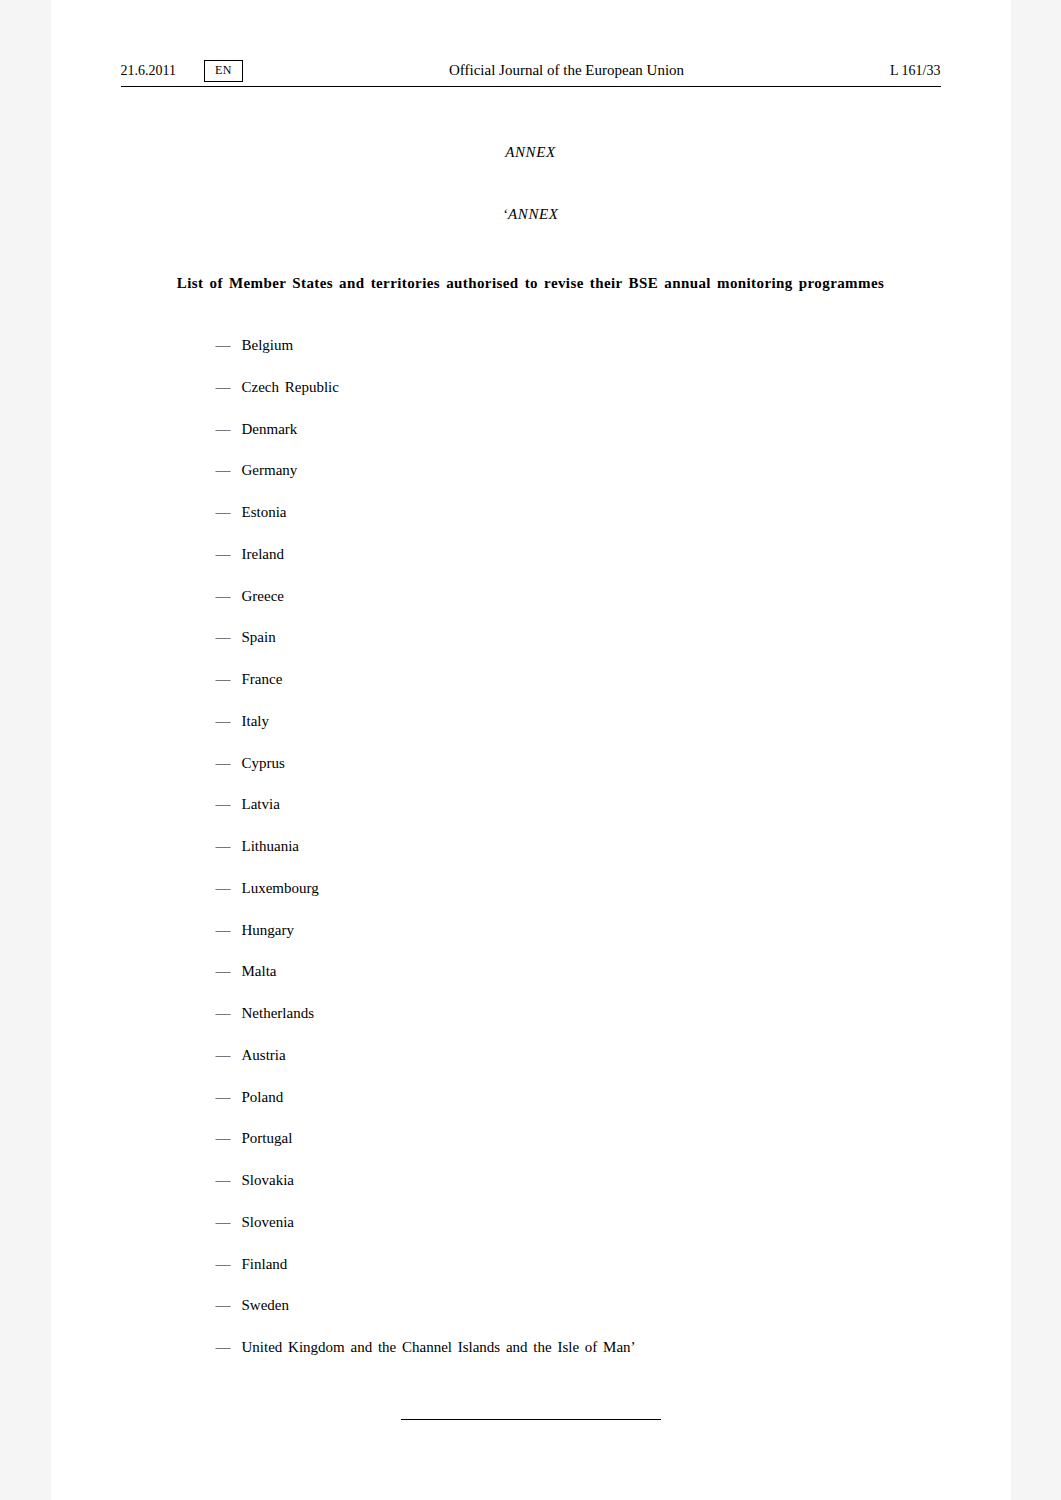21.6.2011 EN Official Journal of the European Union L 161/33
ANNEX
‘ANNEX
List of Member States and territories authorised to revise their BSE annual monitoring programmes
Belgium
Czech Republic
Denmark
Germany
Estonia
Ireland
Greece
Spain
France
Italy
Cyprus
Latvia
Lithuania
Luxembourg
Hungary
Malta
Netherlands
Austria
Poland
Portugal
Slovakia
Slovenia
Finland
Sweden
United Kingdom and the Channel Islands and the Isle of Man’